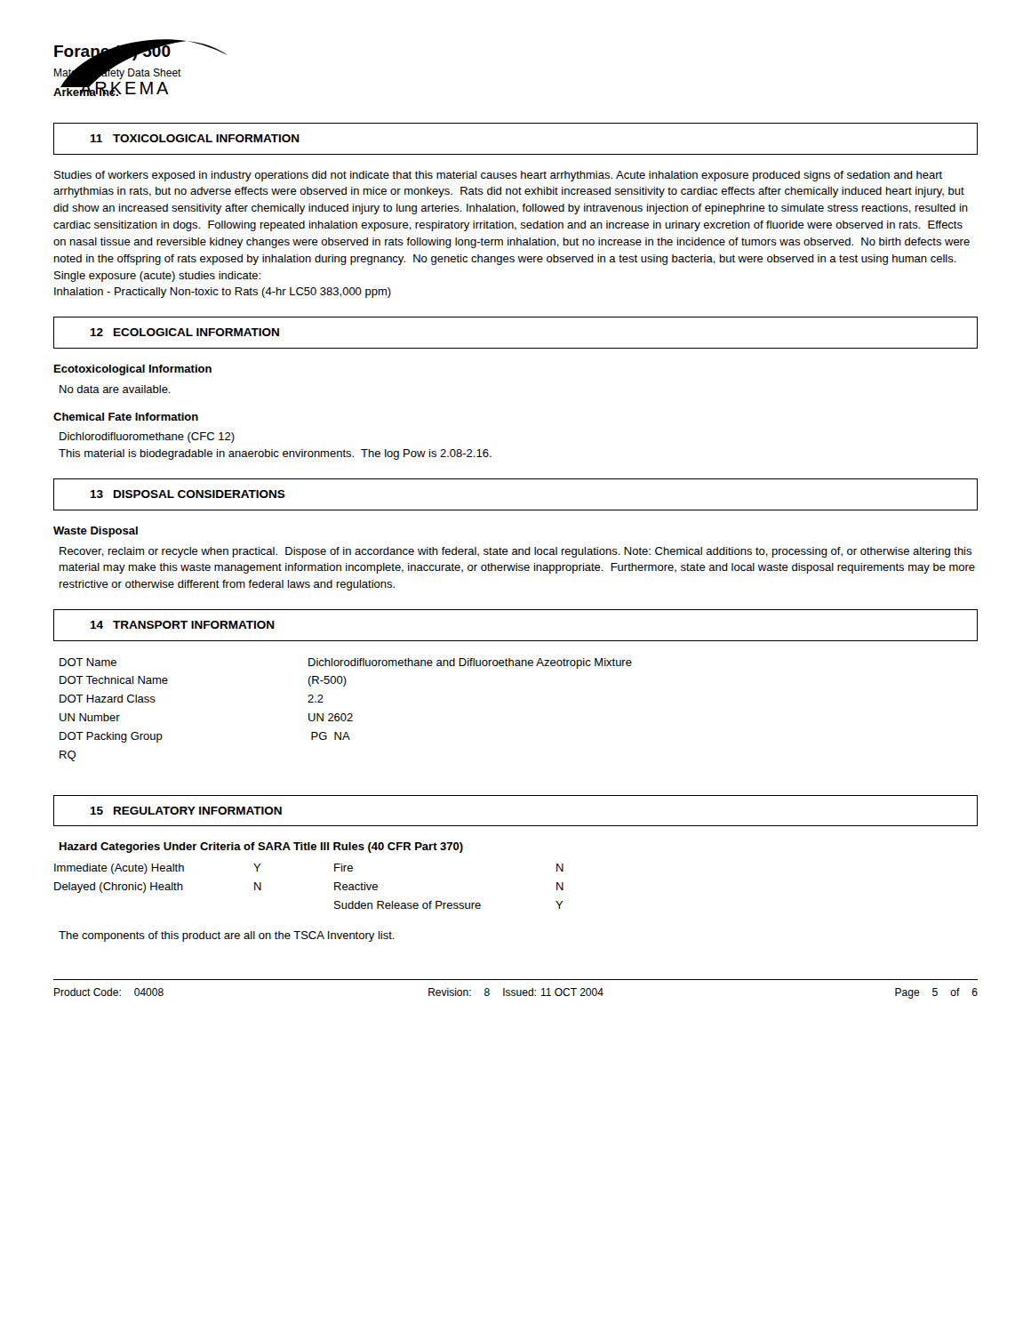ARKEMA
Forane (R) 500
Material Safety Data Sheet
Arkema Inc.
11 TOXICOLOGICAL INFORMATION
Studies of workers exposed in industry operations did not indicate that this material causes heart arrhythmias. Acute inhalation exposure produced signs of sedation and heart arrhythmias in rats, but no adverse effects were observed in mice or monkeys. Rats did not exhibit increased sensitivity to cardiac effects after chemically induced heart injury, but did show an increased sensitivity after chemically induced injury to lung arteries. Inhalation, followed by intravenous injection of epinephrine to simulate stress reactions, resulted in cardiac sensitization in dogs. Following repeated inhalation exposure, respiratory irritation, sedation and an increase in urinary excretion of fluoride were observed in rats. Effects on nasal tissue and reversible kidney changes were observed in rats following long-term inhalation, but no increase in the incidence of tumors was observed. No birth defects were noted in the offspring of rats exposed by inhalation during pregnancy. No genetic changes were observed in a test using bacteria, but were observed in a test using human cells. Single exposure (acute) studies indicate:
Inhalation - Practically Non-toxic to Rats (4-hr LC50 383,000 ppm)
12 ECOLOGICAL INFORMATION
Ecotoxicological Information
No data are available.
Chemical Fate Information
Dichlorodifluoromethane (CFC 12)
This material is biodegradable in anaerobic environments. The log Pow is 2.08-2.16.
13 DISPOSAL CONSIDERATIONS
Waste Disposal
Recover, reclaim or recycle when practical. Dispose of in accordance with federal, state and local regulations. Note: Chemical additions to, processing of, or otherwise altering this material may make this waste management information incomplete, inaccurate, or otherwise inappropriate. Furthermore, state and local waste disposal requirements may be more restrictive or otherwise different from federal laws and regulations.
14 TRANSPORT INFORMATION
| DOT Name | Dichlorodifluoromethane and Difluoroethane Azeotropic Mixture |
| DOT Technical Name | (R-500) |
| DOT Hazard Class | 2.2 |
| UN Number | UN 2602 |
| DOT Packing Group | PG NA |
| RQ | |
15 REGULATORY INFORMATION
Hazard Categories Under Criteria of SARA Title III Rules (40 CFR Part 370)
| Immediate (Acute) Health | Y | Fire | N |
| Delayed (Chronic) Health | N | Reactive | N |
| | | Sudden Release of Pressure | Y |
The components of this product are all on the TSCA Inventory list.
Product Code: 04008
Revision: 8 Issued: 11 OCT 2004
Page 5 of 6